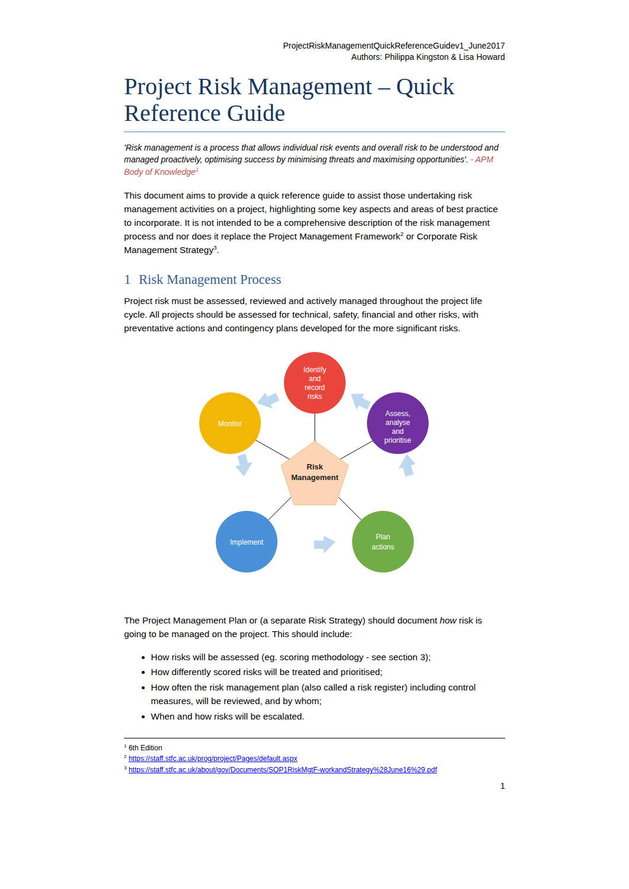ProjectRiskManagementQuickReferenceGuidev1_June2017
Authors: Philippa Kingston & Lisa Howard
Project Risk Management – Quick
Reference Guide
'Risk management is a process that allows individual risk events and overall risk to be understood and managed proactively, optimising success by minimising threats and maximising opportunities'. - APM Body of Knowledge1
This document aims to provide a quick reference guide to assist those undertaking risk management activities on a project, highlighting some key aspects and areas of best practice to incorporate. It is not intended to be a comprehensive description of the risk management process and nor does it replace the Project Management Framework2 or Corporate Risk Management Strategy3.
1 Risk Management Process
Project risk must be assessed, reviewed and actively managed throughout the project life cycle. All projects should be assessed for technical, safety, financial and other risks, with preventative actions and contingency plans developed for the more significant risks.
Risk Management Identify and record risks Assess, analyse and prioritise Plan actions Implement Monitor
The Project Management Plan or (a separate Risk Strategy) should document how risk is going to be managed on the project. This should include:
How risks will be assessed (eg. scoring methodology - see section 3);
How differently scored risks will be treated and prioritised;
How often the risk management plan (also called a risk register) including control measures, will be reviewed, and by whom;
When and how risks will be escalated.
1 6th Edition
2 https://staff.stfc.ac.uk/prog/project/Pages/default.aspx
3 https://staff.stfc.ac.uk/about/gov/Documents/SOP1RiskMgtF-workandStrategy%28June16%29.pdf
1